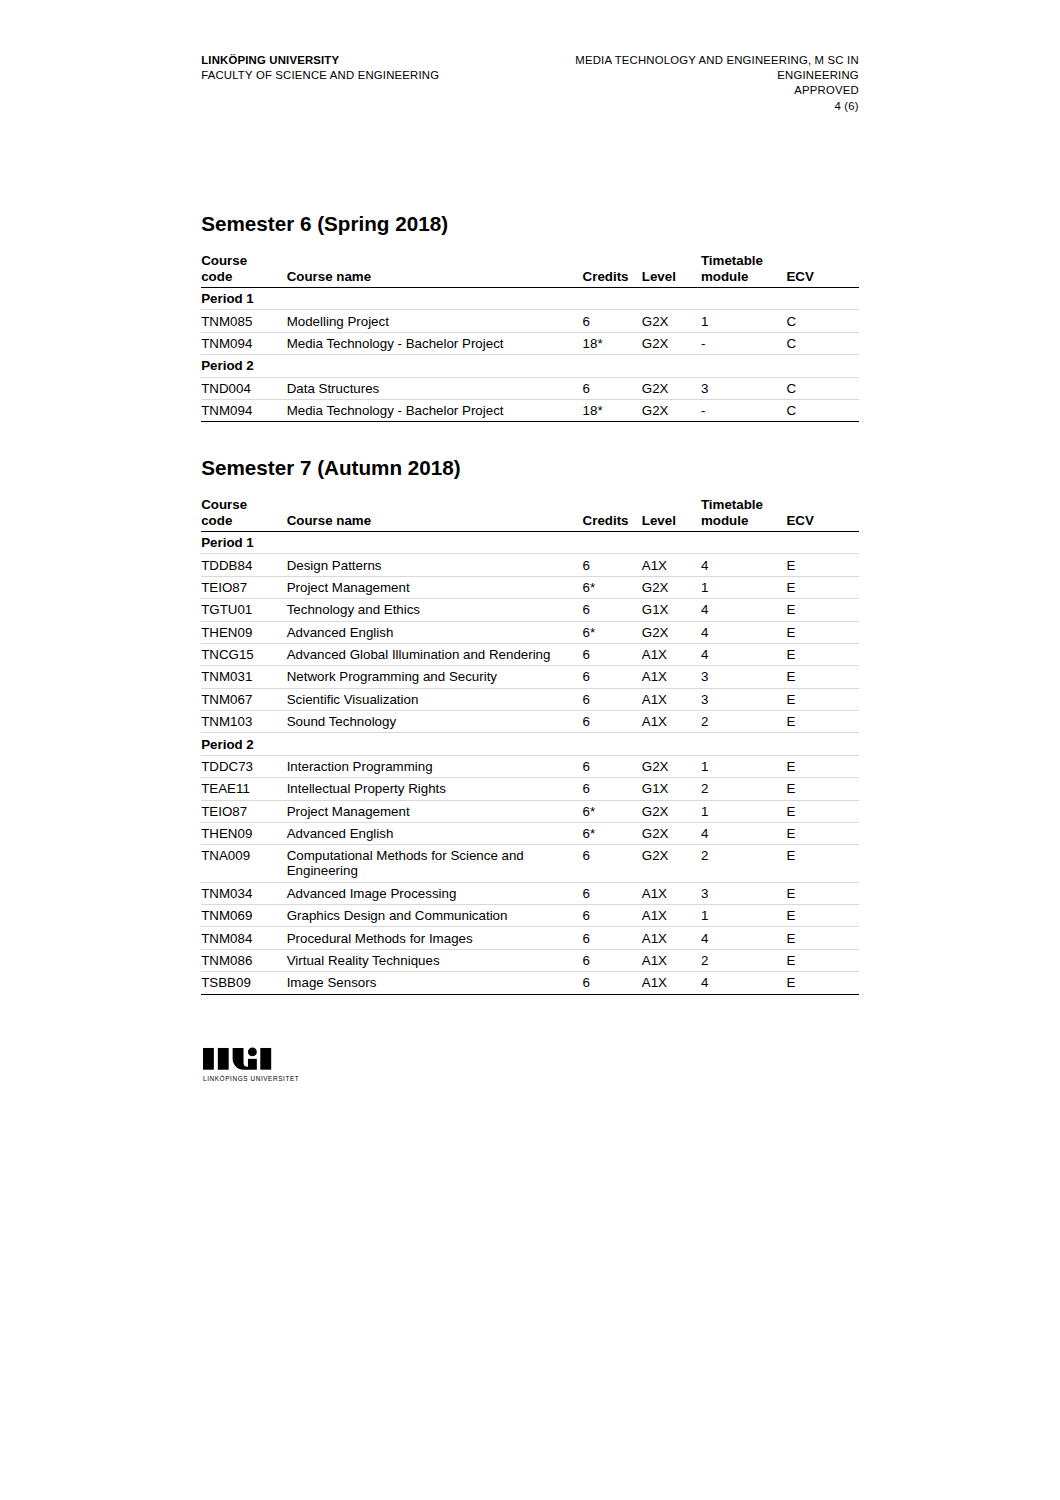Linköping University
Faculty of Science and Engineering
Media Technology and Engineering, M Sc in
Engineering
Approved
4 (6)
Semester 6 (Spring 2018)
| Course code | Course name | Credits | Level | Timetable module | ECV |
| --- | --- | --- | --- | --- | --- |
| Period 1 |
| TNM085 | Modelling Project | 6 | G2X | 1 | C |
| TNM094 | Media Technology - Bachelor Project | 18* | G2X | - | C |
| Period 2 |
| TND004 | Data Structures | 6 | G2X | 3 | C |
| TNM094 | Media Technology - Bachelor Project | 18* | G2X | - | C |
Semester 7 (Autumn 2018)
| Course code | Course name | Credits | Level | Timetable module | ECV |
| --- | --- | --- | --- | --- | --- |
| Period 1 |
| TDDB84 | Design Patterns | 6 | A1X | 4 | E |
| TEIO87 | Project Management | 6* | G2X | 1 | E |
| TGTU01 | Technology and Ethics | 6 | G1X | 4 | E |
| THEN09 | Advanced English | 6* | G2X | 4 | E |
| TNCG15 | Advanced Global Illumination and Rendering | 6 | A1X | 4 | E |
| TNM031 | Network Programming and Security | 6 | A1X | 3 | E |
| TNM067 | Scientific Visualization | 6 | A1X | 3 | E |
| TNM103 | Sound Technology | 6 | A1X | 2 | E |
| Period 2 |
| TDDC73 | Interaction Programming | 6 | G2X | 1 | E |
| TEAE11 | Intellectual Property Rights | 6 | G1X | 2 | E |
| TEIO87 | Project Management | 6* | G2X | 1 | E |
| THEN09 | Advanced English | 6* | G2X | 4 | E |
| TNA009 | Computational Methods for Science and Engineering | 6 | G2X | 2 | E |
| TNM034 | Advanced Image Processing | 6 | A1X | 3 | E |
| TNM069 | Graphics Design and Communication | 6 | A1X | 1 | E |
| TNM084 | Procedural Methods for Images | 6 | A1X | 4 | E |
| TNM086 | Virtual Reality Techniques | 6 | A1X | 2 | E |
| TSBB09 | Image Sensors | 6 | A1X | 4 | E |
LINKÖPINGS UNIVERSITET